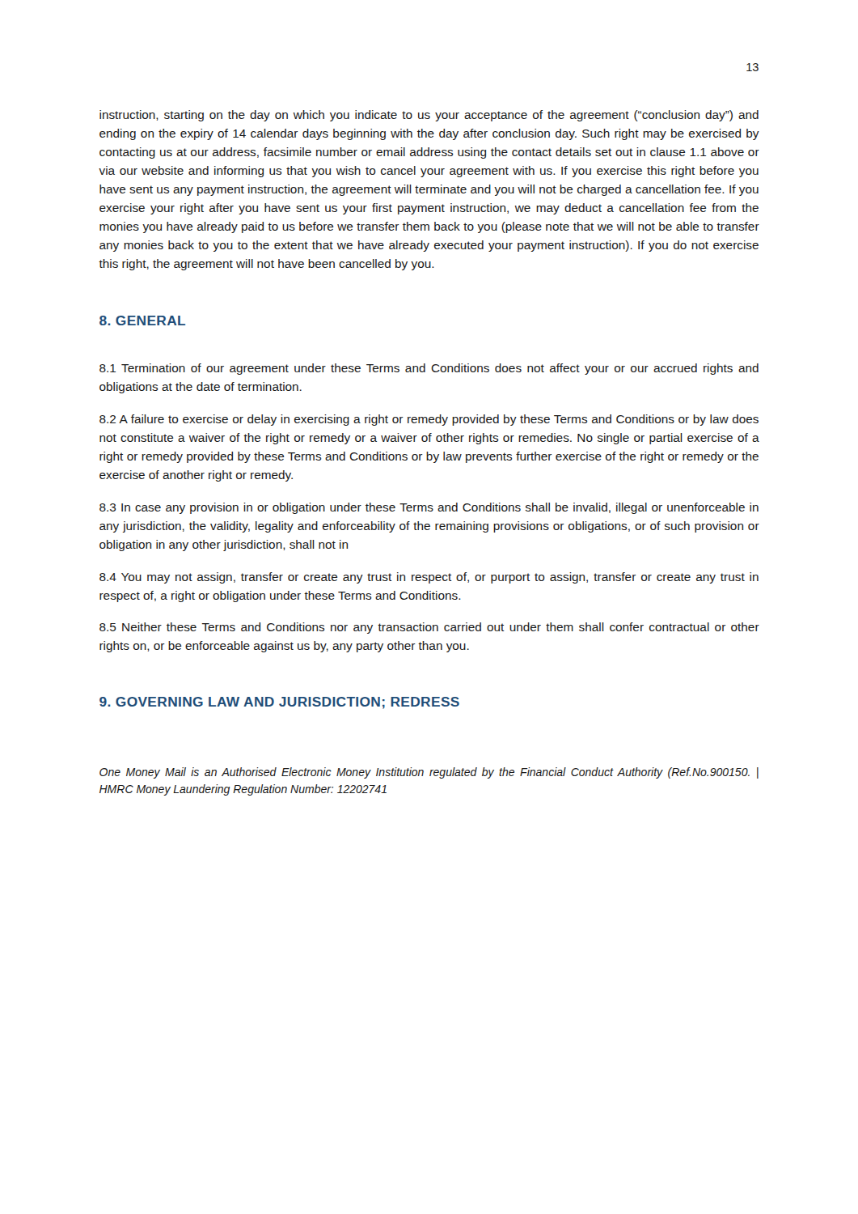13
instruction, starting on the day on which you indicate to us your acceptance of the agreement (“conclusion day”) and ending on the expiry of 14 calendar days beginning with the day after conclusion day. Such right may be exercised by contacting us at our address, facsimile number or email address using the contact details set out in clause 1.1 above or via our website and informing us that you wish to cancel your agreement with us. If you exercise this right before you have sent us any payment instruction, the agreement will terminate and you will not be charged a cancellation fee. If you exercise your right after you have sent us your first payment instruction, we may deduct a cancellation fee from the monies you have already paid to us before we transfer them back to you (please note that we will not be able to transfer any monies back to you to the extent that we have already executed your payment instruction). If you do not exercise this right, the agreement will not have been cancelled by you.
8. GENERAL
8.1 Termination of our agreement under these Terms and Conditions does not affect your or our accrued rights and obligations at the date of termination.
8.2 A failure to exercise or delay in exercising a right or remedy provided by these Terms and Conditions or by law does not constitute a waiver of the right or remedy or a waiver of other rights or remedies. No single or partial exercise of a right or remedy provided by these Terms and Conditions or by law prevents further exercise of the right or remedy or the exercise of another right or remedy.
8.3 In case any provision in or obligation under these Terms and Conditions shall be invalid, illegal or unenforceable in any jurisdiction, the validity, legality and enforceability of the remaining provisions or obligations, or of such provision or obligation in any other jurisdiction, shall not in
8.4 You may not assign, transfer or create any trust in respect of, or purport to assign, transfer or create any trust in respect of, a right or obligation under these Terms and Conditions.
8.5 Neither these Terms and Conditions nor any transaction carried out under them shall confer contractual or other rights on, or be enforceable against us by, any party other than you.
9. GOVERNING LAW AND JURISDICTION; REDRESS
One Money Mail is an Authorised Electronic Money Institution regulated by the Financial Conduct Authority (Ref.No.900150. | HMRC Money Laundering Regulation Number: 12202741